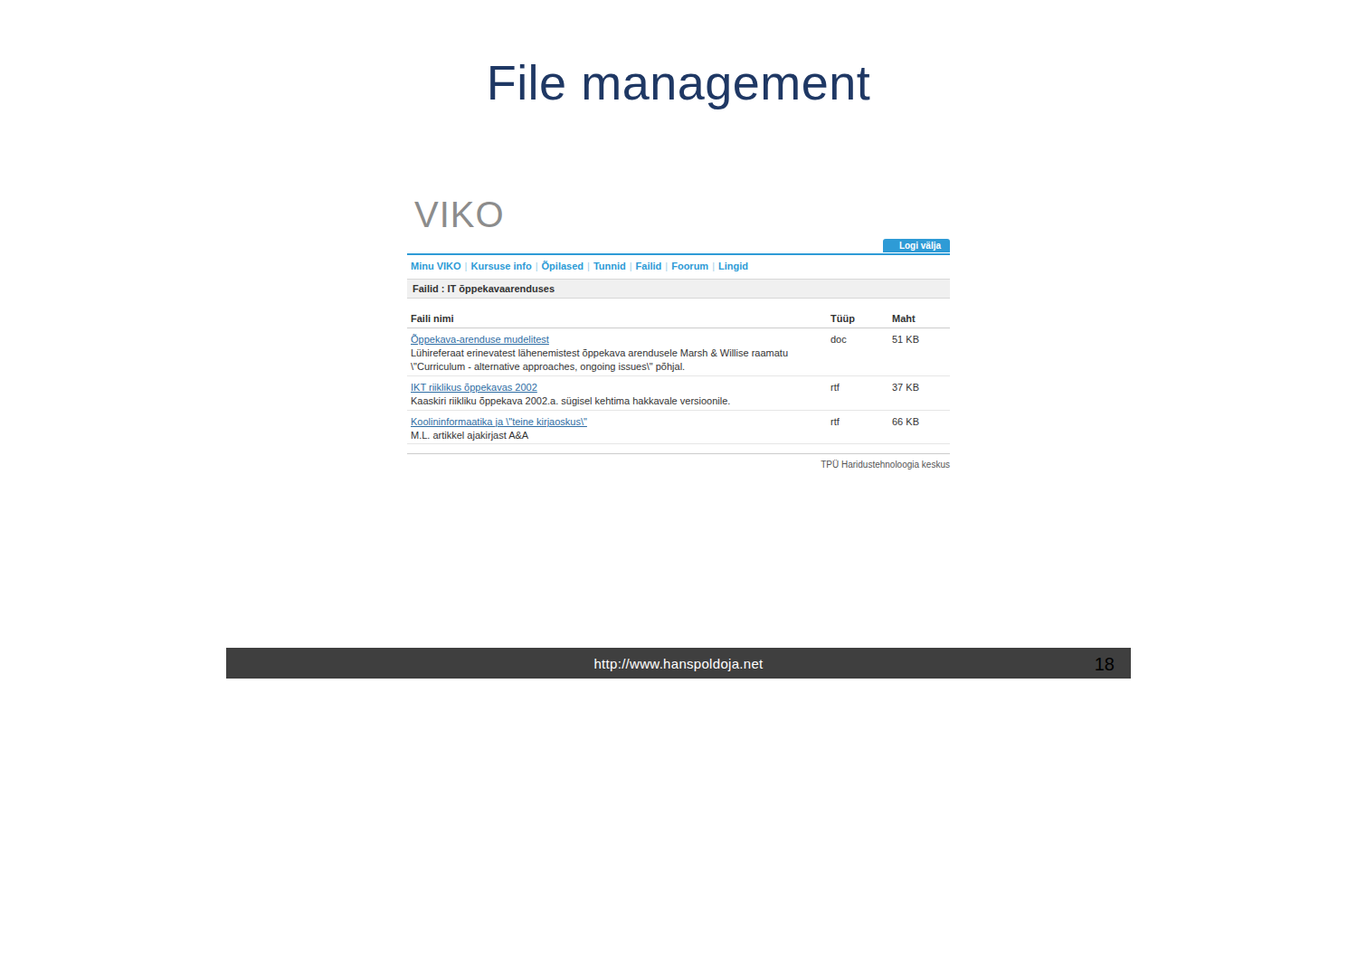File management
VIKO
Logi välja
Minu VIKO|Kursuse info|Õpilased|Tunnid|Failid|Foorum|Lingid
Failid : IT õppekavaarenduses
| Faili nimi | Tüüp | Maht |
| --- | --- | --- |
| Õppekava-arenduse mudelitest Lühireferaat erinevatest lähenemistest õppekava arendusele Marsh & Willise raamatu \"Curriculum - alternative approaches, ongoing issues\" põhjal. | doc | 51 KB |
| IKT riiklikus õppekavas 2002 Kaaskiri riikliku õppekava 2002.a. sügisel kehtima hakkavale versioonile. | rtf | 37 KB |
| Koolininformaatika ja \"teine kirjaoskus\" M.L. artikkel ajakirjast A&A | rtf | 66 KB |
TPÜ Haridustehnoloogia keskus
http://www.hanspoldoja.net
18